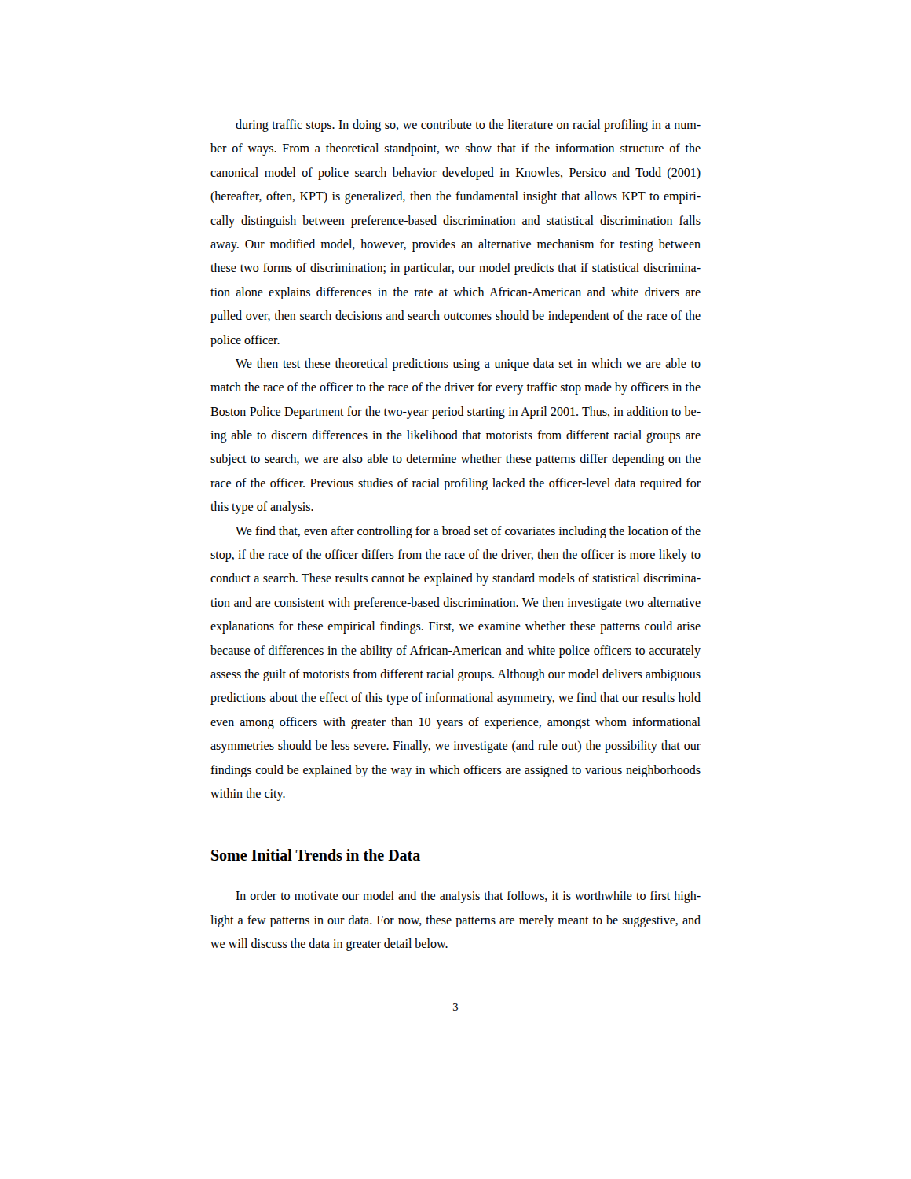during traffic stops. In doing so, we contribute to the literature on racial profiling in a number of ways. From a theoretical standpoint, we show that if the information structure of the canonical model of police search behavior developed in Knowles, Persico and Todd (2001) (hereafter, often, KPT) is generalized, then the fundamental insight that allows KPT to empirically distinguish between preference-based discrimination and statistical discrimination falls away. Our modified model, however, provides an alternative mechanism for testing between these two forms of discrimination; in particular, our model predicts that if statistical discrimination alone explains differences in the rate at which African-American and white drivers are pulled over, then search decisions and search outcomes should be independent of the race of the police officer.
We then test these theoretical predictions using a unique data set in which we are able to match the race of the officer to the race of the driver for every traffic stop made by officers in the Boston Police Department for the two-year period starting in April 2001. Thus, in addition to being able to discern differences in the likelihood that motorists from different racial groups are subject to search, we are also able to determine whether these patterns differ depending on the race of the officer. Previous studies of racial profiling lacked the officer-level data required for this type of analysis.
We find that, even after controlling for a broad set of covariates including the location of the stop, if the race of the officer differs from the race of the driver, then the officer is more likely to conduct a search. These results cannot be explained by standard models of statistical discrimination and are consistent with preference-based discrimination. We then investigate two alternative explanations for these empirical findings. First, we examine whether these patterns could arise because of differences in the ability of African-American and white police officers to accurately assess the guilt of motorists from different racial groups. Although our model delivers ambiguous predictions about the effect of this type of informational asymmetry, we find that our results hold even among officers with greater than 10 years of experience, amongst whom informational asymmetries should be less severe. Finally, we investigate (and rule out) the possibility that our findings could be explained by the way in which officers are assigned to various neighborhoods within the city.
Some Initial Trends in the Data
In order to motivate our model and the analysis that follows, it is worthwhile to first highlight a few patterns in our data. For now, these patterns are merely meant to be suggestive, and we will discuss the data in greater detail below.
3